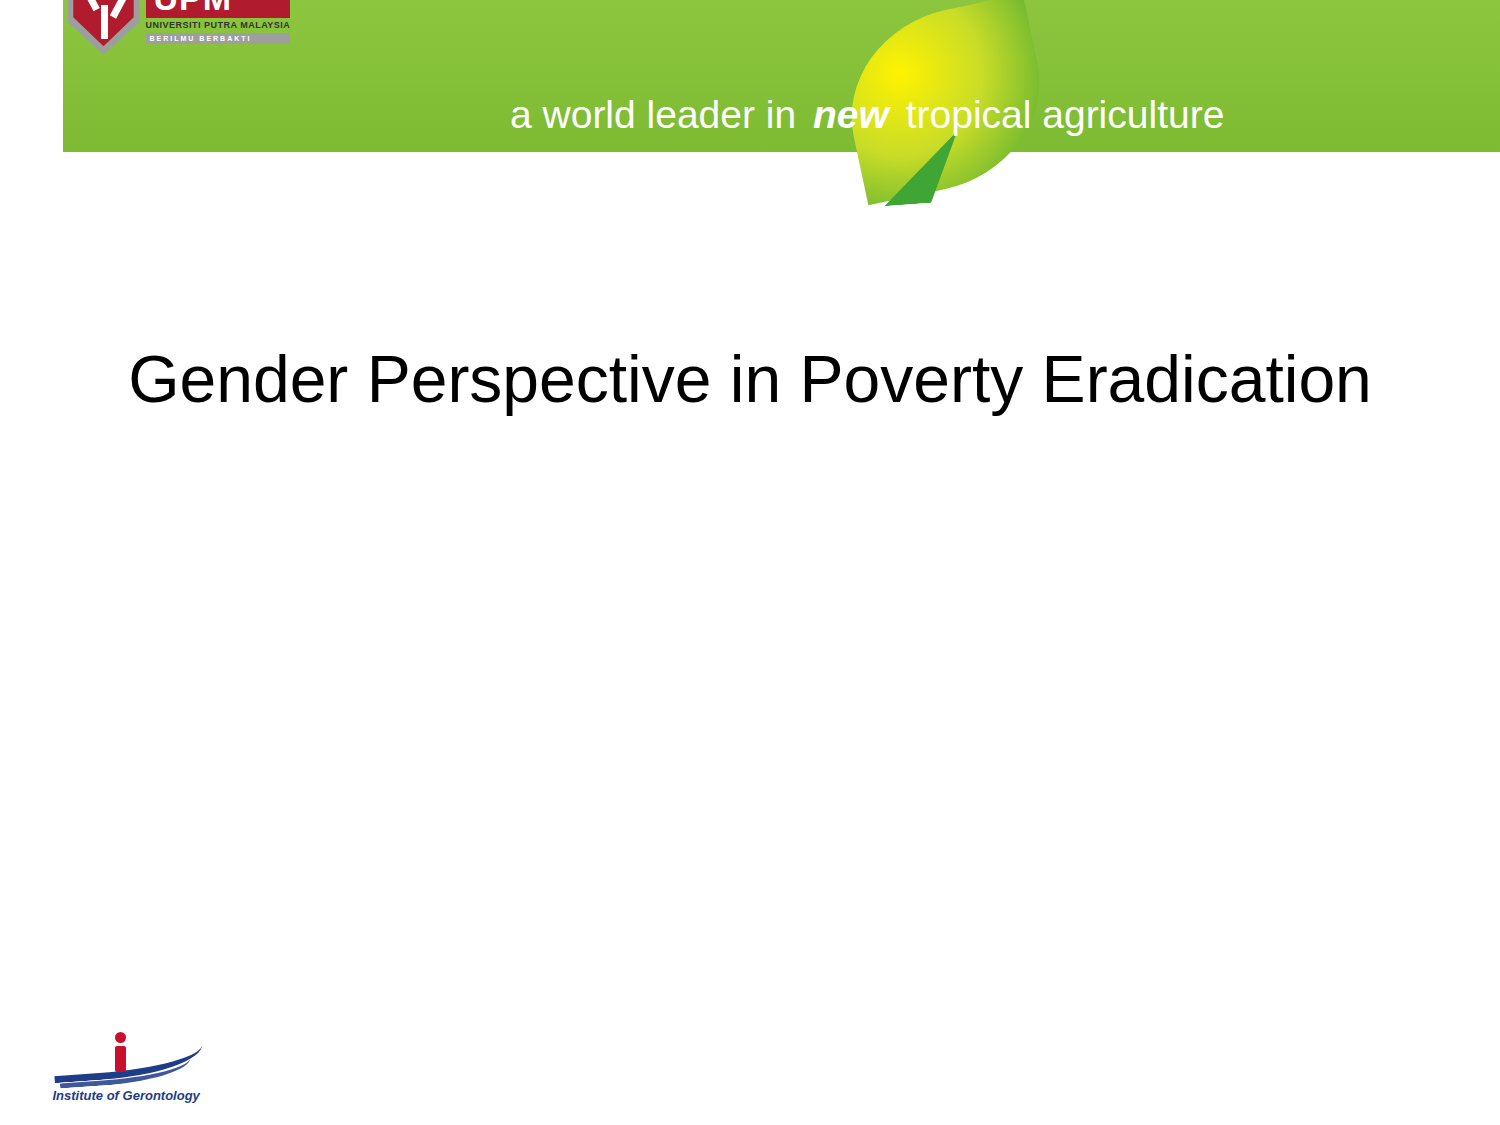UPM UNIVERSITI PUTRA MALAYSIA BERILMU BERBAKTI
a world leader in new tropical agriculture
Gender Perspective in Poverty Eradication
Institute of Gerontology